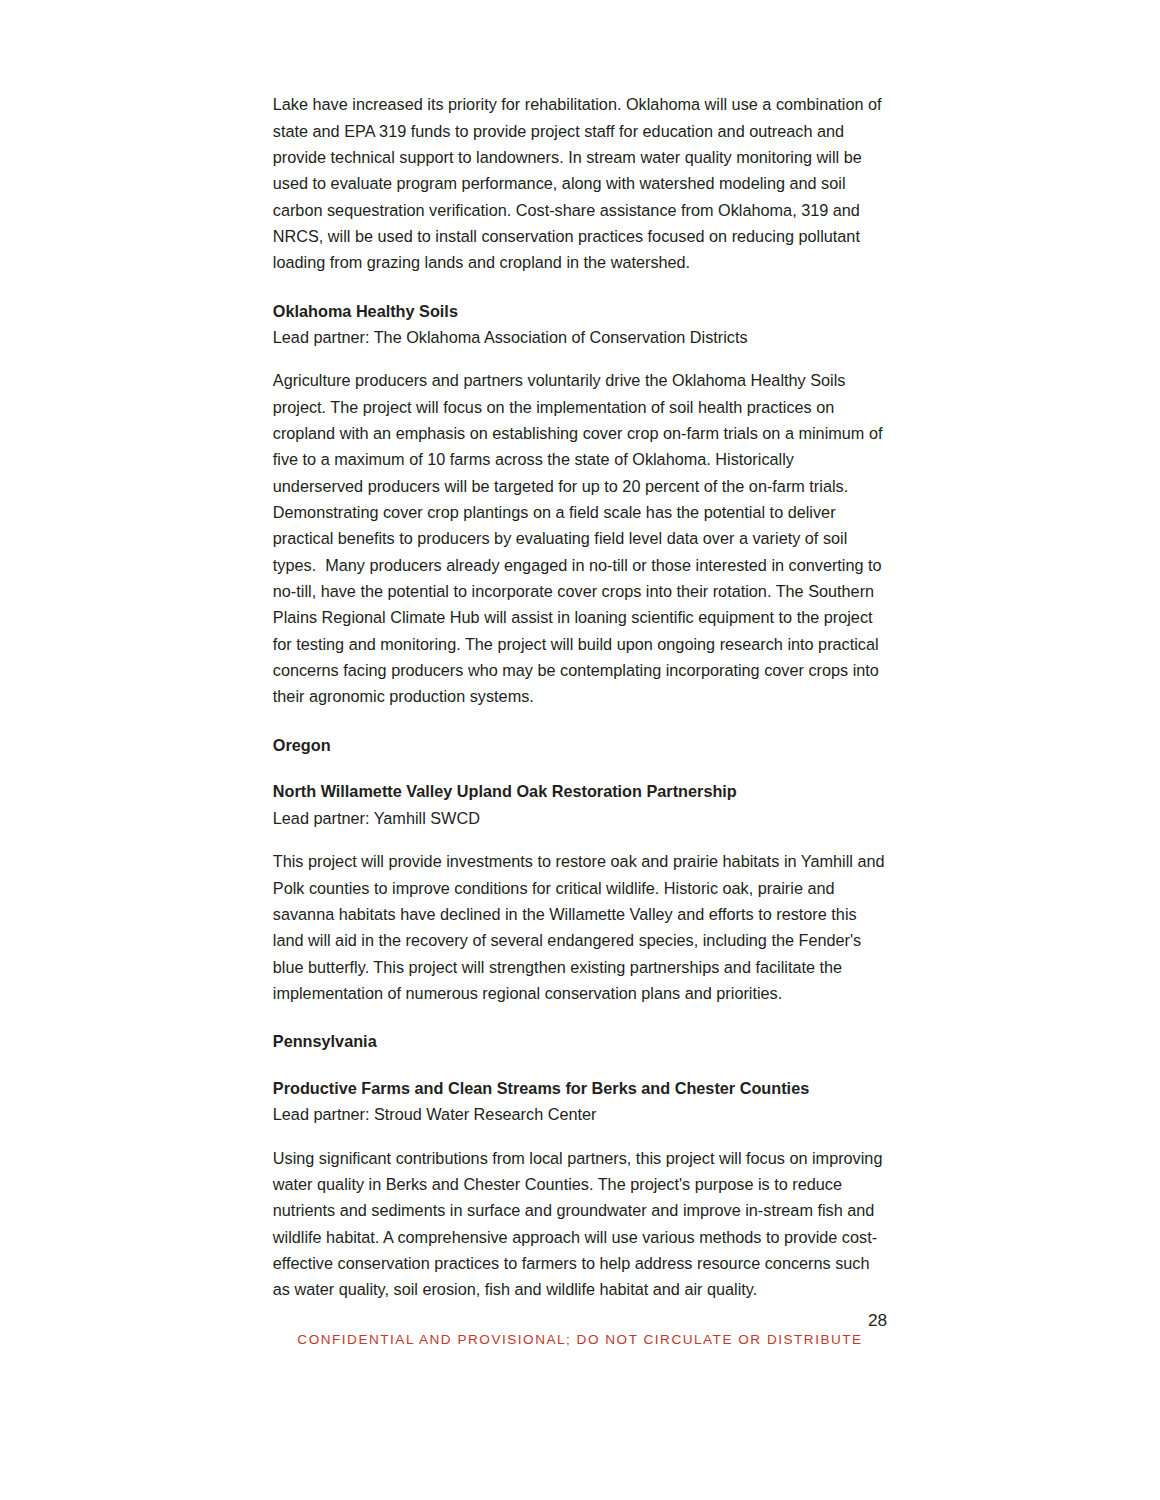Lake have increased its priority for rehabilitation. Oklahoma will use a combination of state and EPA 319 funds to provide project staff for education and outreach and provide technical support to landowners. In stream water quality monitoring will be used to evaluate program performance, along with watershed modeling and soil carbon sequestration verification. Cost-share assistance from Oklahoma, 319 and NRCS, will be used to install conservation practices focused on reducing pollutant loading from grazing lands and cropland in the watershed.
Oklahoma Healthy Soils
Lead partner: The Oklahoma Association of Conservation Districts
Agriculture producers and partners voluntarily drive the Oklahoma Healthy Soils project. The project will focus on the implementation of soil health practices on cropland with an emphasis on establishing cover crop on-farm trials on a minimum of five to a maximum of 10 farms across the state of Oklahoma. Historically underserved producers will be targeted for up to 20 percent of the on-farm trials. Demonstrating cover crop plantings on a field scale has the potential to deliver practical benefits to producers by evaluating field level data over a variety of soil types. Many producers already engaged in no-till or those interested in converting to no-till, have the potential to incorporate cover crops into their rotation. The Southern Plains Regional Climate Hub will assist in loaning scientific equipment to the project for testing and monitoring. The project will build upon ongoing research into practical concerns facing producers who may be contemplating incorporating cover crops into their agronomic production systems.
Oregon
North Willamette Valley Upland Oak Restoration Partnership
Lead partner: Yamhill SWCD
This project will provide investments to restore oak and prairie habitats in Yamhill and Polk counties to improve conditions for critical wildlife. Historic oak, prairie and savanna habitats have declined in the Willamette Valley and efforts to restore this land will aid in the recovery of several endangered species, including the Fender's blue butterfly. This project will strengthen existing partnerships and facilitate the implementation of numerous regional conservation plans and priorities.
Pennsylvania
Productive Farms and Clean Streams for Berks and Chester Counties
Lead partner: Stroud Water Research Center
Using significant contributions from local partners, this project will focus on improving water quality in Berks and Chester Counties. The project's purpose is to reduce nutrients and sediments in surface and groundwater and improve in-stream fish and wildlife habitat. A comprehensive approach will use various methods to provide cost-effective conservation practices to farmers to help address resource concerns such as water quality, soil erosion, fish and wildlife habitat and air quality.
28
Confidential and provisional; do not circulate or distribute